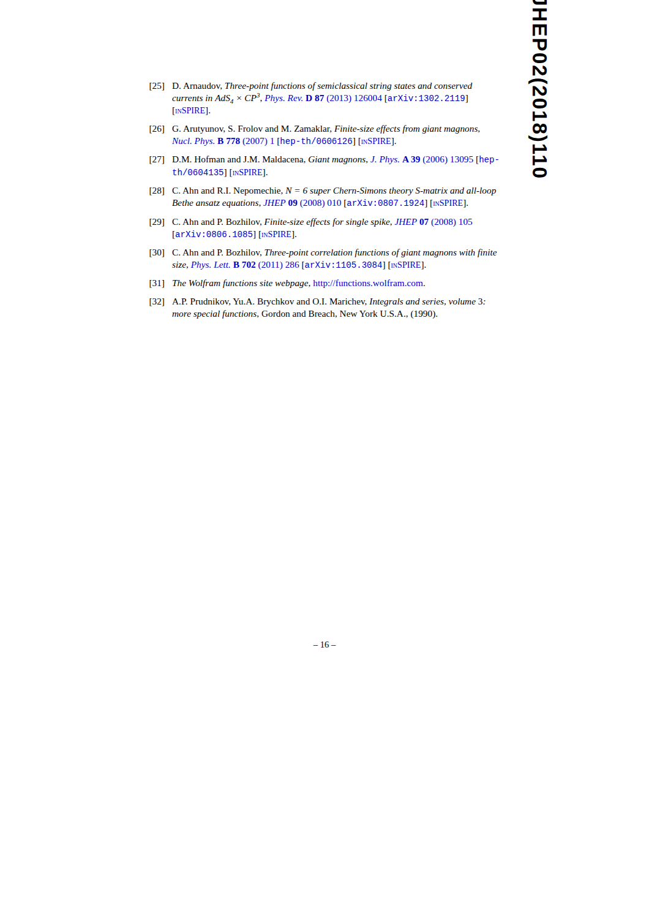JHEP02(2018)110
[25] D. Arnaudov, Three-point functions of semiclassical string states and conserved currents in AdS4 × CP3, Phys. Rev. D 87 (2013) 126004 [arXiv:1302.2119] [inSPIRE].
[26] G. Arutyunov, S. Frolov and M. Zamaklar, Finite-size effects from giant magnons, Nucl. Phys. B 778 (2007) 1 [hep-th/0606126] [inSPIRE].
[27] D.M. Hofman and J.M. Maldacena, Giant magnons, J. Phys. A 39 (2006) 13095 [hep-th/0604135] [inSPIRE].
[28] C. Ahn and R.I. Nepomechie, N = 6 super Chern-Simons theory S-matrix and all-loop Bethe ansatz equations, JHEP 09 (2008) 010 [arXiv:0807.1924] [inSPIRE].
[29] C. Ahn and P. Bozhilov, Finite-size effects for single spike, JHEP 07 (2008) 105 [arXiv:0806.1085] [inSPIRE].
[30] C. Ahn and P. Bozhilov, Three-point correlation functions of giant magnons with finite size, Phys. Lett. B 702 (2011) 286 [arXiv:1105.3084] [inSPIRE].
[31] The Wolfram functions site webpage, http://functions.wolfram.com.
[32] A.P. Prudnikov, Yu.A. Brychkov and O.I. Marichev, Integrals and series, volume 3: more special functions, Gordon and Breach, New York U.S.A., (1990).
– 16 –